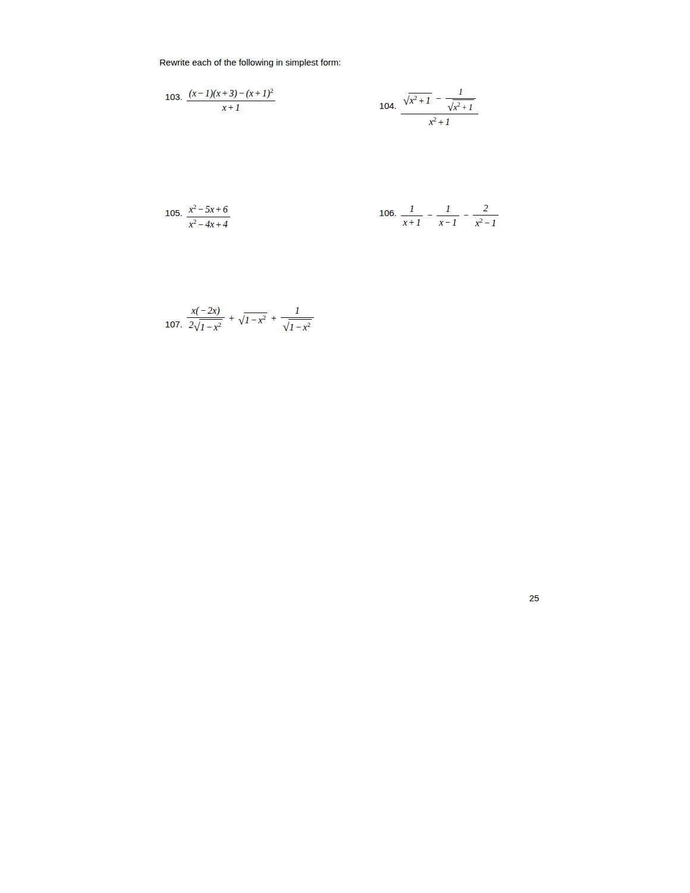Rewrite each of the following in simplest form:
103. (x−1)(x+3)−(x+1)2 x+1
104. √x2+1 − 1 √x2+1 x2+1
105. x2−5x+6 x2−4x+4
106. 1 x+1 − 1 x−1 − 2 x2−1
107. x(−2x) 2 √1−x2 + √1−x2 + 1 √1−x2
25